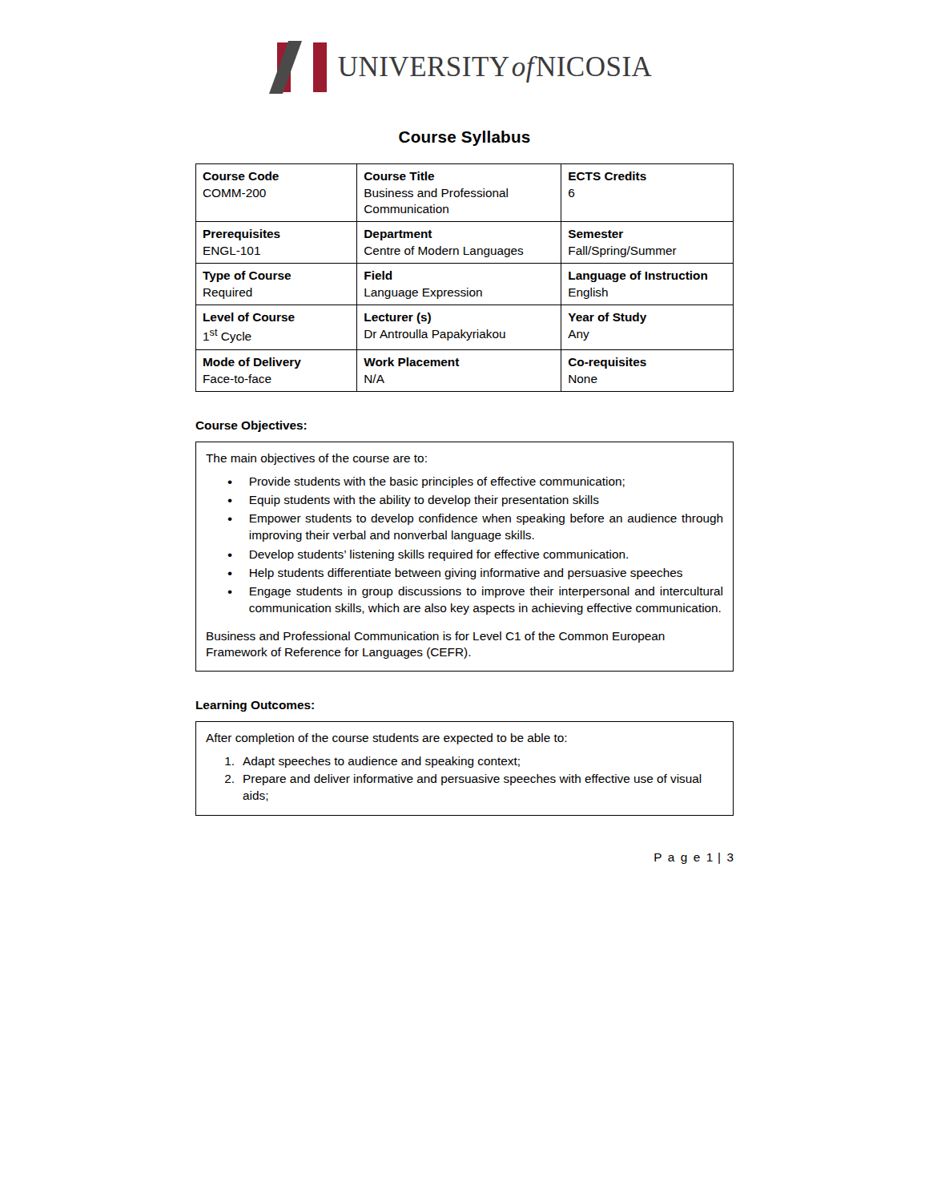UNIVERSITY of NICOSIA
Course Syllabus
| Course Code | Course Title | ECTS Credits |
| COMM-200 | Business and Professional Communication | 6 |
| Prerequisites | Department | Semester |
| ENGL-101 | Centre of Modern Languages | Fall/Spring/Summer |
| Type of Course | Field | Language of Instruction |
| Required | Language Expression | English |
| Level of Course | Lecturer (s) | Year of Study |
| 1 st Cycle | Dr Antroulla Papakyriakou | Any |
| Mode of Delivery | Work Placement | Co-requisites |
| Face-to-face | N/A | None |
Course Objectives:
The main objectives of the course are to:
Provide students with the basic principles of effective communication;
Equip students with the ability to develop their presentation skills
Empower students to develop confidence when speaking before an audience through improving their verbal and nonverbal language skills.
Develop students’ listening skills required for effective communication.
Help students differentiate between giving informative and persuasive speeches
Engage students in group discussions to improve their interpersonal and intercultural communication skills, which are also key aspects in achieving effective communication.
Business and Professional Communication is for Level C1 of the Common European Framework of Reference for Languages (CEFR).
Learning Outcomes:
After completion of the course students are expected to be able to:
Adapt speeches to audience and speaking context;
Prepare and deliver informative and persuasive speeches with effective use of visual aids;
P a g e 1 | 3